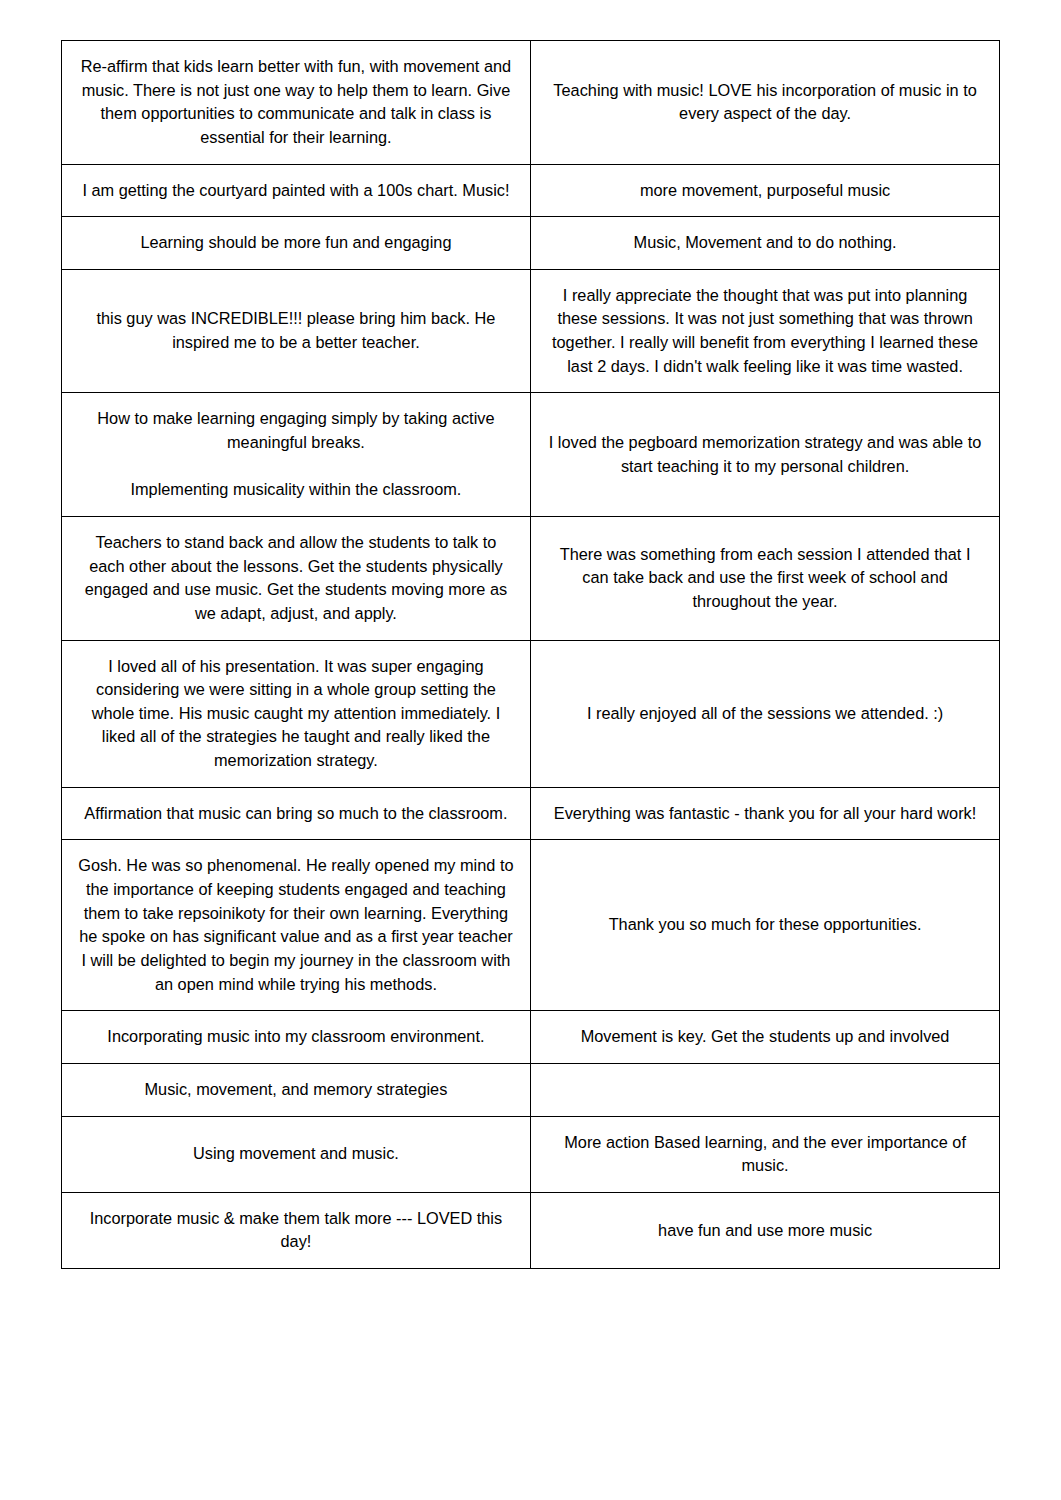| Re-affirm that kids learn better with fun, with movement and music. There is not just one way to help them to learn. Give them opportunities to communicate and talk in class is essential for their learning. | Teaching with music! LOVE his incorporation of music in to every aspect of the day. |
| I am getting the courtyard painted with a 100s chart. Music! | more movement, purposeful music |
| Learning should be more fun and engaging | Music, Movement and to do nothing. |
| this guy was INCREDIBLE!!! please bring him back. He inspired me to be a better teacher. | I really appreciate the thought that was put into planning these sessions. It was not just something that was thrown together. I really will benefit from everything I learned these last 2 days. I didn't walk feeling like it was time wasted. |
| How to make learning engaging simply by taking active meaningful breaks. Implementing musicality within the classroom. | I loved the pegboard memorization strategy and was able to start teaching it to my personal children. |
| Teachers to stand back and allow the students to talk to each other about the lessons. Get the students physically engaged and use music. Get the students moving more as we adapt, adjust, and apply. | There was something from each session I attended that I can take back and use the first week of school and throughout the year. |
| I loved all of his presentation. It was super engaging considering we were sitting in a whole group setting the whole time. His music caught my attention immediately. I liked all of the strategies he taught and really liked the memorization strategy. | I really enjoyed all of the sessions we attended. :) |
| Affirmation that music can bring so much to the classroom. | Everything was fantastic - thank you for all your hard work! |
| Gosh. He was so phenomenal. He really opened my mind to the importance of keeping students engaged and teaching them to take repsoinikoty for their own learning. Everything he spoke on has significant value and as a first year teacher I will be delighted to begin my journey in the classroom with an open mind while trying his methods. | Thank you so much for these opportunities. |
| Incorporating music into my classroom environment. | Movement is key. Get the students up and involved |
| Music, movement, and memory strategies | |
| Using movement and music. | More action Based learning, and the ever importance of music. |
| Incorporate music & make them talk more --- LOVED this day! | have fun and use more music |